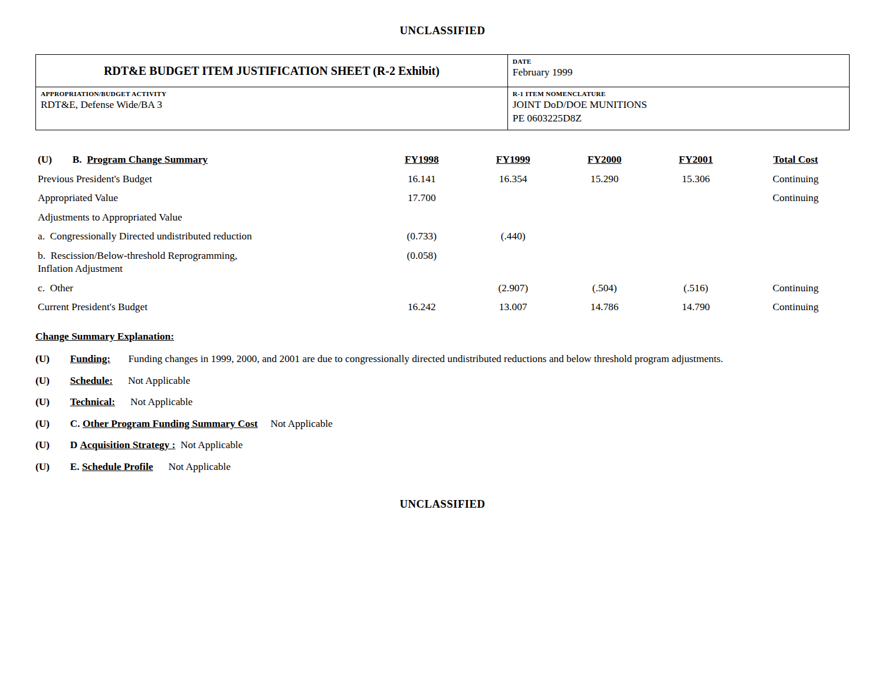UNCLASSIFIED
| RDT&E BUDGET ITEM JUSTIFICATION SHEET (R-2 Exhibit) | DATE February 1999 |
| APPROPRIATION/BUDGET ACTIVITY RDT&E, Defense Wide/BA 3 | R-1 ITEM NOMENCLATURE JOINT DoD/DOE MUNITIONS PE 0603225D8Z |
| (U) B. Program Change Summary | FY1998 | FY1999 | FY2000 | FY2001 | Total Cost |
| Previous President's Budget | 16.141 | 16.354 | 15.290 | 15.306 | Continuing |
| Appropriated Value | 17.700 | | | | Continuing |
| Adjustments to Appropriated Value | | | | | |
| a. Congressionally Directed undistributed reduction | (0.733) | (.440) | | | |
| b. Rescission/Below-threshold Reprogramming, Inflation Adjustment | (0.058) | | | | |
| c. Other | | (2.907) | (.504) | (.516) | Continuing |
| Current President's Budget | 16.242 | 13.007 | 14.786 | 14.790 | Continuing |
Change Summary Explanation:
(U) Funding: Funding changes in 1999, 2000, and 2001 are due to congressionally directed undistributed reductions and below threshold program adjustments.
(U) Schedule: Not Applicable
(U) Technical: Not Applicable
(U) C. Other Program Funding Summary Cost Not Applicable
(U) D Acquisition Strategy : Not Applicable
(U) E. Schedule Profile Not Applicable
UNCLASSIFIED